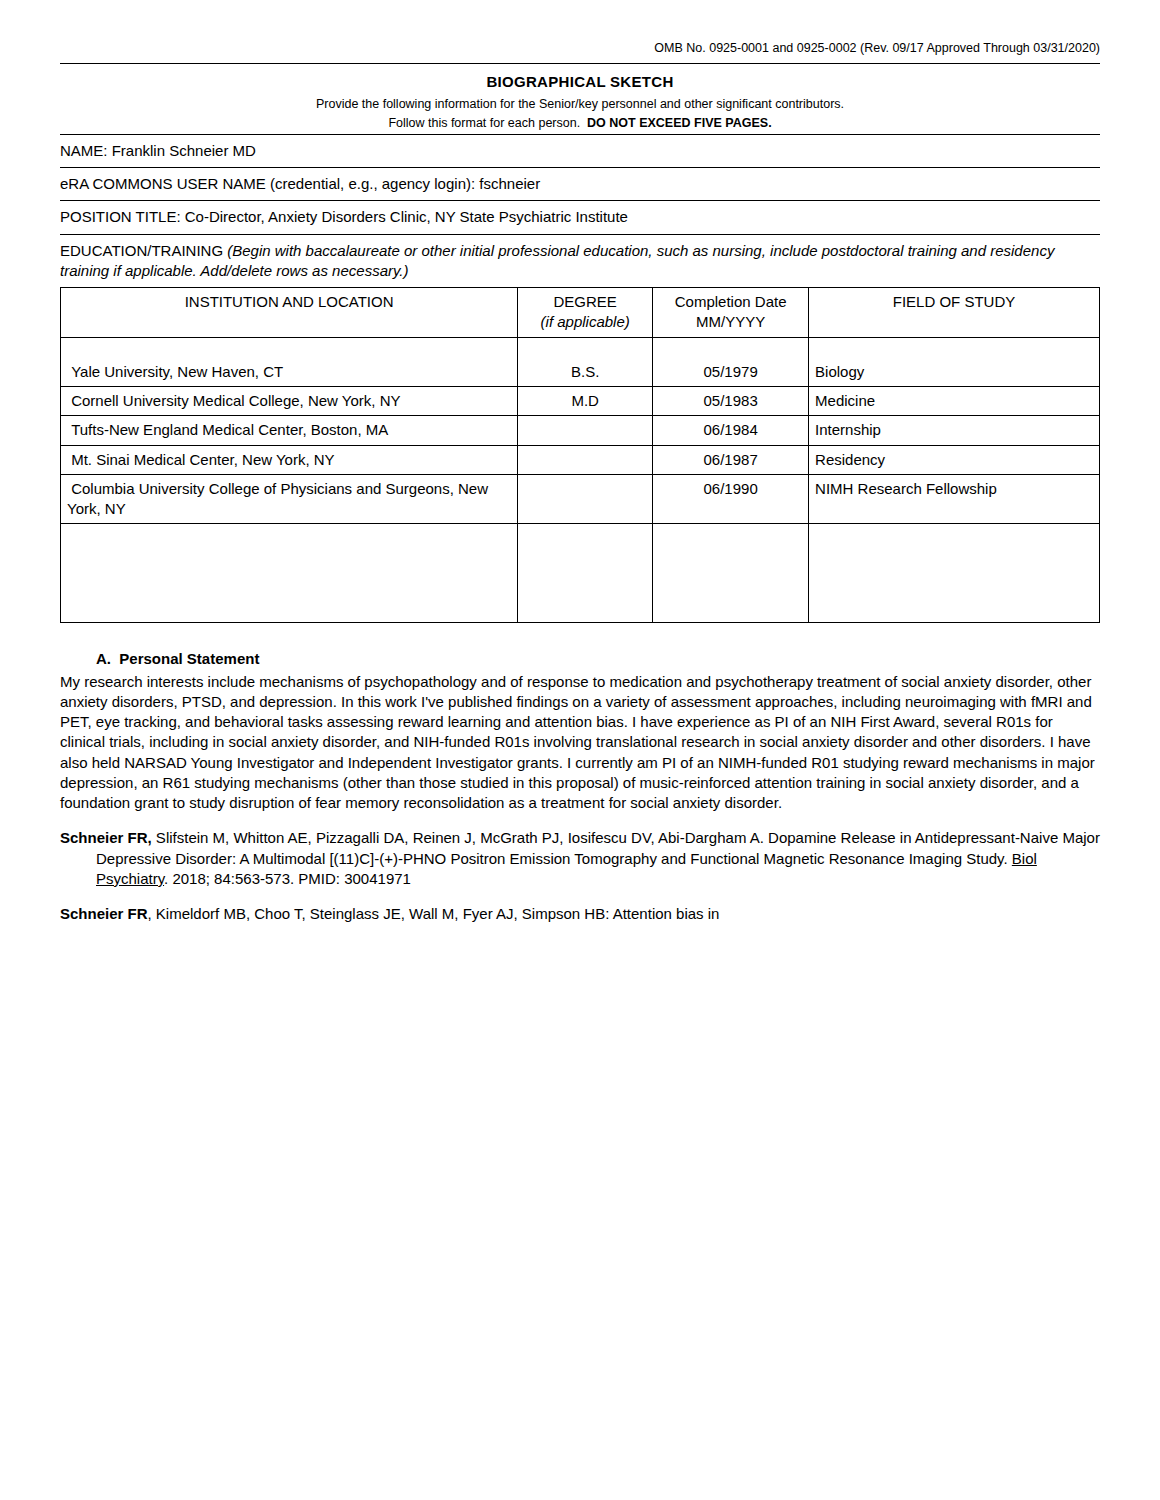OMB No. 0925-0001 and 0925-0002 (Rev. 09/17 Approved Through 03/31/2020)
BIOGRAPHICAL SKETCH
Provide the following information for the Senior/key personnel and other significant contributors.
Follow this format for each person. DO NOT EXCEED FIVE PAGES.
NAME: Franklin Schneier MD
eRA COMMONS USER NAME (credential, e.g., agency login): fschneier
POSITION TITLE: Co-Director, Anxiety Disorders Clinic, NY State Psychiatric Institute
EDUCATION/TRAINING (Begin with baccalaureate or other initial professional education, such as nursing, include postdoctoral training and residency training if applicable. Add/delete rows as necessary.)
| INSTITUTION AND LOCATION | DEGREE (if applicable) | Completion Date MM/YYYY | FIELD OF STUDY |
| --- | --- | --- | --- |
| Yale University, New Haven, CT | B.S. | 05/1979 | Biology |
| Cornell University Medical College, New York, NY | M.D | 05/1983 | Medicine |
| Tufts-New England Medical Center, Boston, MA | | 06/1984 | Internship |
| Mt. Sinai Medical Center, New York, NY | | 06/1987 | Residency |
| Columbia University College of Physicians and Surgeons, New York, NY | | 06/1990 | NIMH Research Fellowship |
A. Personal Statement
My research interests include mechanisms of psychopathology and of response to medication and psychotherapy treatment of social anxiety disorder, other anxiety disorders, PTSD, and depression. In this work I've published findings on a variety of assessment approaches, including neuroimaging with fMRI and PET, eye tracking, and behavioral tasks assessing reward learning and attention bias. I have experience as PI of an NIH First Award, several R01s for clinical trials, including in social anxiety disorder, and NIH-funded R01s involving translational research in social anxiety disorder and other disorders. I have also held NARSAD Young Investigator and Independent Investigator grants. I currently am PI of an NIMH-funded R01 studying reward mechanisms in major depression, an R61 studying mechanisms (other than those studied in this proposal) of music-reinforced attention training in social anxiety disorder, and a foundation grant to study disruption of fear memory reconsolidation as a treatment for social anxiety disorder.
Schneier FR, Slifstein M, Whitton AE, Pizzagalli DA, Reinen J, McGrath PJ, Iosifescu DV, Abi-Dargham A. Dopamine Release in Antidepressant-Naive Major Depressive Disorder: A Multimodal [(11)C]-(+)-PHNO Positron Emission Tomography and Functional Magnetic Resonance Imaging Study. Biol Psychiatry. 2018; 84:563-573. PMID: 30041971
Schneier FR, Kimeldorf MB, Choo T, Steinglass JE, Wall M, Fyer AJ, Simpson HB: Attention bias in